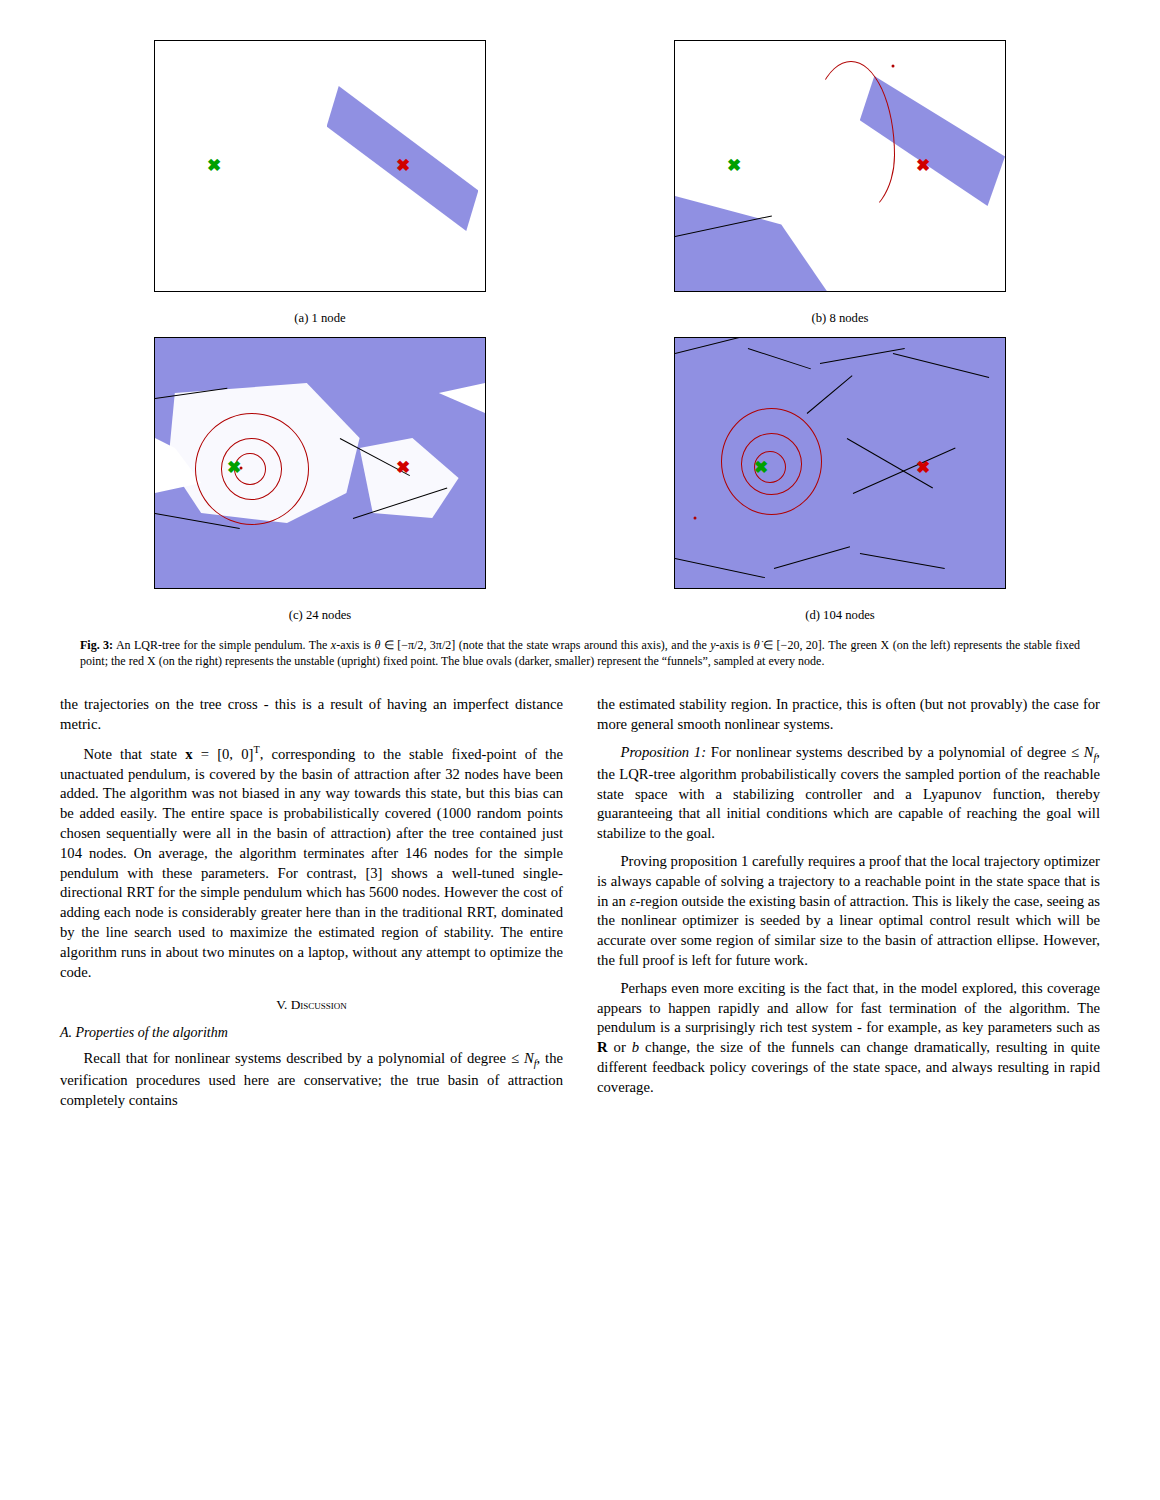20151050-5-10-15-20
-101234
✖
✖
(a) 1 node
20151050-5-10-15-20
-101234
✖
✖
(b) 8 nodes
20151050-5-10-15-20
-101234
✖
✖
(c) 24 nodes
20151050-5-10-15-20
-101234
✖
✖
(d) 104 nodes
Fig. 3: An LQR-tree for the simple pendulum. The x-axis is θ ∈ [−π/2, 3π/2] (note that the state wraps around this axis), and the y-axis is θ̇ ∈ [−20, 20]. The green X (on the left) represents the stable fixed point; the red X (on the right) represents the unstable (upright) fixed point. The blue ovals (darker, smaller) represent the “funnels”, sampled at every node.
the trajectories on the tree cross - this is a result of having an imperfect distance metric.
Note that state x = [0, 0]T, corresponding to the stable fixed-point of the unactuated pendulum, is covered by the basin of attraction after 32 nodes have been added. The algorithm was not biased in any way towards this state, but this bias can be added easily. The entire space is probabilistically covered (1000 random points chosen sequentially were all in the basin of attraction) after the tree contained just 104 nodes. On average, the algorithm terminates after 146 nodes for the simple pendulum with these parameters. For contrast, [3] shows a well-tuned single-directional RRT for the simple pendulum which has 5600 nodes. However the cost of adding each node is considerably greater here than in the traditional RRT, dominated by the line search used to maximize the estimated region of stability. The entire algorithm runs in about two minutes on a laptop, without any attempt to optimize the code.
V. Discussion
A. Properties of the algorithm
Recall that for nonlinear systems described by a polynomial of degree ≤ Nf, the verification procedures used here are conservative; the true basin of attraction completely contains
the estimated stability region. In practice, this is often (but not provably) the case for more general smooth nonlinear systems.
Proposition 1: For nonlinear systems described by a polynomial of degree ≤ Nf, the LQR-tree algorithm probabilistically covers the sampled portion of the reachable state space with a stabilizing controller and a Lyapunov function, thereby guaranteeing that all initial conditions which are capable of reaching the goal will stabilize to the goal.
Proving proposition 1 carefully requires a proof that the local trajectory optimizer is always capable of solving a trajectory to a reachable point in the state space that is in an ε-region outside the existing basin of attraction. This is likely the case, seeing as the nonlinear optimizer is seeded by a linear optimal control result which will be accurate over some region of similar size to the basin of attraction ellipse. However, the full proof is left for future work.
Perhaps even more exciting is the fact that, in the model explored, this coverage appears to happen rapidly and allow for fast termination of the algorithm. The pendulum is a surprisingly rich test system - for example, as key parameters such as R or b change, the size of the funnels can change dramatically, resulting in quite different feedback policy coverings of the state space, and always resulting in rapid coverage.